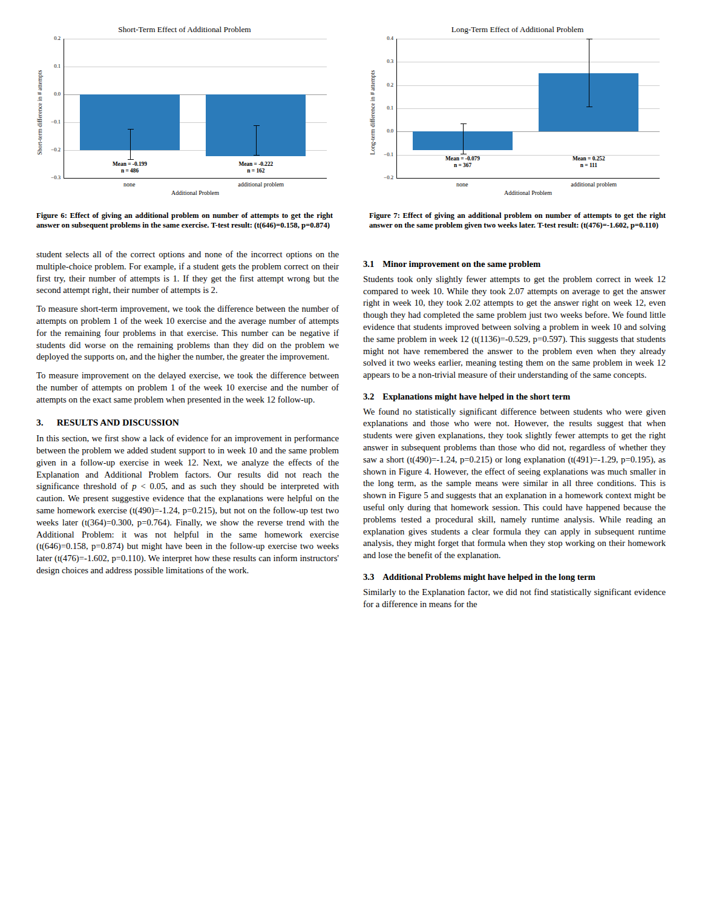Short-Term Effect of Additional Problem
Short-term difference in # attempts
0.2 0.1 0.0 −0.1 −0.2 −0.3
Mean = -0.199
n = 486
Mean = -0.222
n = 162
none additional problem
Additional Problem
Figure 6: Effect of giving an additional problem on number of attempts to get the right answer on subsequent problems in the same exercise. T-test result: (t(646)=0.158, p=0.874)
Long-Term Effect of Additional Problem
Long-term difference in # attempts
0.4 0.3 0.2 0.1 0.0 −0.1 −0.2
Mean = -0.079
n = 367
Mean = 0.252
n = 111
none additional problem
Additional Problem
Figure 7: Effect of giving an additional problem on number of attempts to get the right answer on the same problem given two weeks later. T-test result: (t(476)=-1.602, p=0.110)
student selects all of the correct options and none of the incorrect options on the multiple-choice problem. For example, if a student gets the problem correct on their first try, their number of attempts is 1. If they get the first attempt wrong but the second attempt right, their number of attempts is 2.
To measure short-term improvement, we took the difference between the number of attempts on problem 1 of the week 10 exercise and the average number of attempts for the remaining four problems in that exercise. This number can be negative if students did worse on the remaining problems than they did on the problem we deployed the supports on, and the higher the number, the greater the improvement.
To measure improvement on the delayed exercise, we took the difference between the number of attempts on problem 1 of the week 10 exercise and the number of attempts on the exact same problem when presented in the week 12 follow-up.
3. RESULTS AND DISCUSSION
In this section, we first show a lack of evidence for an improvement in performance between the problem we added student support to in week 10 and the same problem given in a follow-up exercise in week 12. Next, we analyze the effects of the Explanation and Additional Problem factors. Our results did not reach the significance threshold of p < 0.05, and as such they should be interpreted with caution. We present suggestive evidence that the explanations were helpful on the same homework exercise (t(490)=-1.24, p=0.215), but not on the follow-up test two weeks later (t(364)=0.300, p=0.764). Finally, we show the reverse trend with the Additional Problem: it was not helpful in the same homework exercise (t(646)=0.158, p=0.874) but might have been in the follow-up exercise two weeks later (t(476)=-1.602, p=0.110). We interpret how these results can inform instructors' design choices and address possible limitations of the work.
3.1 Minor improvement on the same problem
Students took only slightly fewer attempts to get the problem correct in week 12 compared to week 10. While they took 2.07 attempts on average to get the answer right in week 10, they took 2.02 attempts to get the answer right on week 12, even though they had completed the same problem just two weeks before. We found little evidence that students improved between solving a problem in week 10 and solving the same problem in week 12 (t(1136)=-0.529, p=0.597). This suggests that students might not have remembered the answer to the problem even when they already solved it two weeks earlier, meaning testing them on the same problem in week 12 appears to be a non-trivial measure of their understanding of the same concepts.
3.2 Explanations might have helped in the short term
We found no statistically significant difference between students who were given explanations and those who were not. However, the results suggest that when students were given explanations, they took slightly fewer attempts to get the right answer in subsequent problems than those who did not, regardless of whether they saw a short (t(490)=-1.24, p=0.215) or long explanation (t(491)=-1.29, p=0.195), as shown in Figure 4. However, the effect of seeing explanations was much smaller in the long term, as the sample means were similar in all three conditions. This is shown in Figure 5 and suggests that an explanation in a homework context might be useful only during that homework session. This could have happened because the problems tested a procedural skill, namely runtime analysis. While reading an explanation gives students a clear formula they can apply in subsequent runtime analysis, they might forget that formula when they stop working on their homework and lose the benefit of the explanation.
3.3 Additional Problems might have helped in the long term
Similarly to the Explanation factor, we did not find statistically significant evidence for a difference in means for the